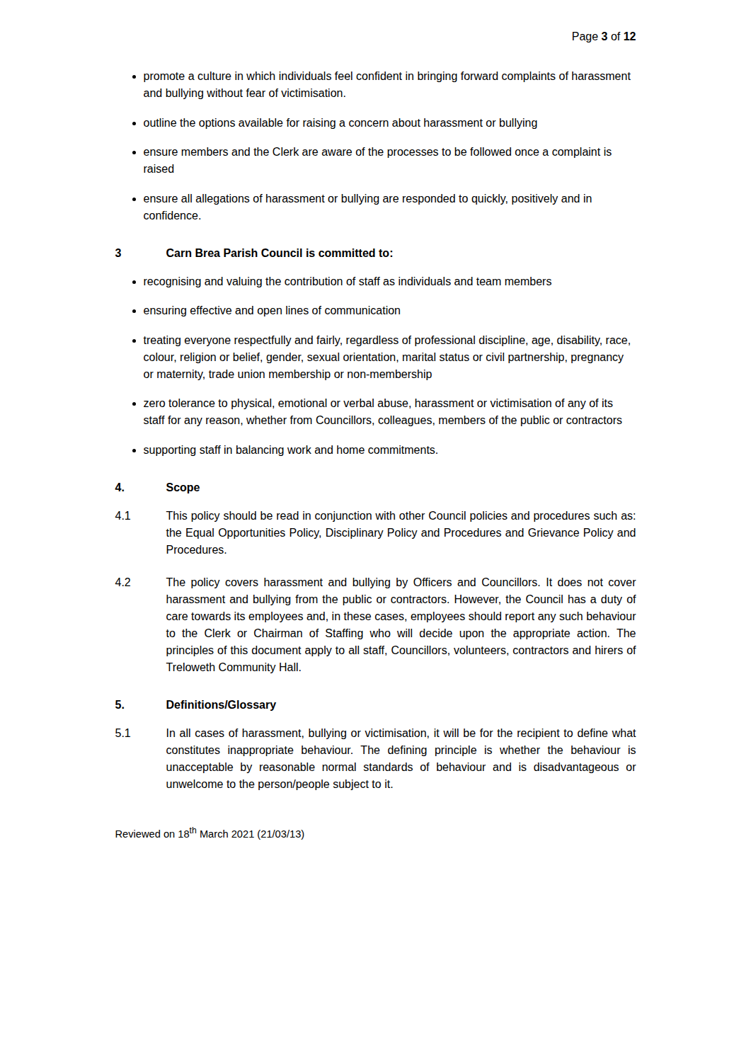Page 3 of 12
promote a culture in which individuals feel confident in bringing forward complaints of harassment and bullying without fear of victimisation.
outline the options available for raising a concern about harassment or bullying
ensure members and the Clerk are aware of the processes to be followed once a complaint is raised
ensure all allegations of harassment or bullying are responded to quickly, positively and in confidence.
3
Carn Brea Parish Council is committed to:
recognising and valuing the contribution of staff as individuals and team members
ensuring effective and open lines of communication
treating everyone respectfully and fairly, regardless of professional discipline, age, disability, race, colour, religion or belief, gender, sexual orientation, marital status or civil partnership, pregnancy or maternity, trade union membership or non-membership
zero tolerance to physical, emotional or verbal abuse, harassment or victimisation of any of its staff for any reason, whether from Councillors, colleagues, members of the public or contractors
supporting staff in balancing work and home commitments.
4.
Scope
4.1
This policy should be read in conjunction with other Council policies and procedures such as: the Equal Opportunities Policy, Disciplinary Policy and Procedures and Grievance Policy and Procedures.
4.2
The policy covers harassment and bullying by Officers and Councillors. It does not cover harassment and bullying from the public or contractors. However, the Council has a duty of care towards its employees and, in these cases, employees should report any such behaviour to the Clerk or Chairman of Staffing who will decide upon the appropriate action. The principles of this document apply to all staff, Councillors, volunteers, contractors and hirers of Treloweth Community Hall.
5.
Definitions/Glossary
5.1
In all cases of harassment, bullying or victimisation, it will be for the recipient to define what constitutes inappropriate behaviour. The defining principle is whether the behaviour is unacceptable by reasonable normal standards of behaviour and is disadvantageous or unwelcome to the person/people subject to it.
Reviewed on 18th March 2021 (21/03/13)